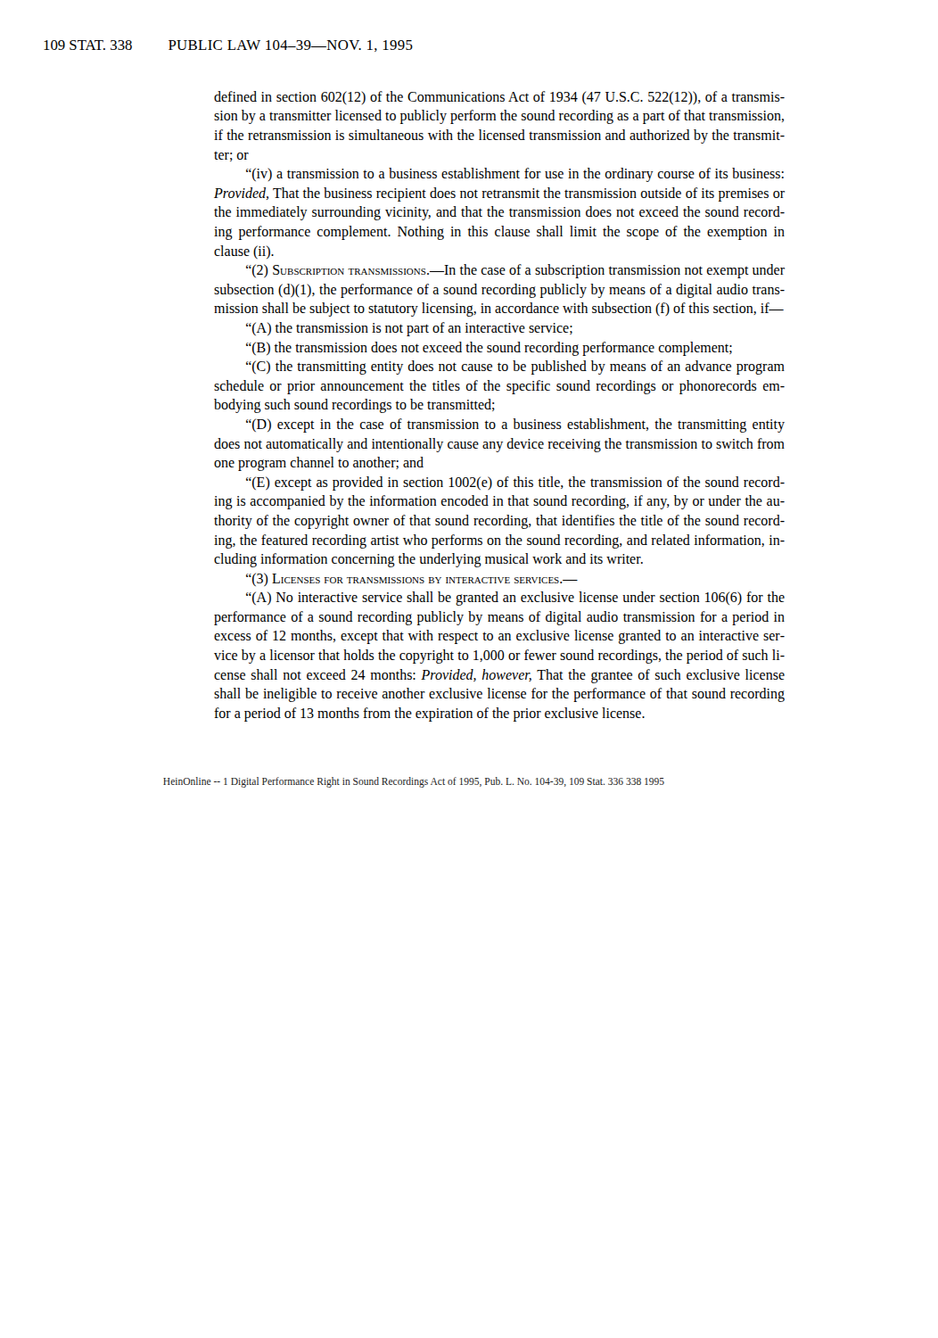109 STAT. 338 PUBLIC LAW 104–39—NOV. 1, 1995
defined in section 602(12) of the Communications Act of 1934 (47 U.S.C. 522(12)), of a transmission by a transmitter licensed to publicly perform the sound recording as a part of that transmission, if the retransmission is simultaneous with the licensed transmission and authorized by the transmitter; or
“(iv) a transmission to a business establishment for use in the ordinary course of its business: Provided, That the business recipient does not retransmit the transmission outside of its premises or the immediately surrounding vicinity, and that the transmission does not exceed the sound recording performance complement. Nothing in this clause shall limit the scope of the exemption in clause (ii).
“(2) Subscription transmissions.—In the case of a subscription transmission not exempt under subsection (d)(1), the performance of a sound recording publicly by means of a digital audio transmission shall be subject to statutory licensing, in accordance with subsection (f) of this section, if—
“(A) the transmission is not part of an interactive service;
“(B) the transmission does not exceed the sound recording performance complement;
“(C) the transmitting entity does not cause to be published by means of an advance program schedule or prior announcement the titles of the specific sound recordings or phonorecords embodying such sound recordings to be transmitted;
“(D) except in the case of transmission to a business establishment, the transmitting entity does not automatically and intentionally cause any device receiving the transmission to switch from one program channel to another; and
“(E) except as provided in section 1002(e) of this title, the transmission of the sound recording is accompanied by the information encoded in that sound recording, if any, by or under the authority of the copyright owner of that sound recording, that identifies the title of the sound recording, the featured recording artist who performs on the sound recording, and related information, including information concerning the underlying musical work and its writer.
“(3) Licenses for transmissions by interactive services.—
“(A) No interactive service shall be granted an exclusive license under section 106(6) for the performance of a sound recording publicly by means of digital audio transmission for a period in excess of 12 months, except that with respect to an exclusive license granted to an interactive service by a licensor that holds the copyright to 1,000 or fewer sound recordings, the period of such license shall not exceed 24 months: Provided, however, That the grantee of such exclusive license shall be ineligible to receive another exclusive license for the performance of that sound recording for a period of 13 months from the expiration of the prior exclusive license.
HeinOnline -- 1 Digital Performance Right in Sound Recordings Act of 1995, Pub. L. No. 104-39, 109 Stat. 336 338 1995